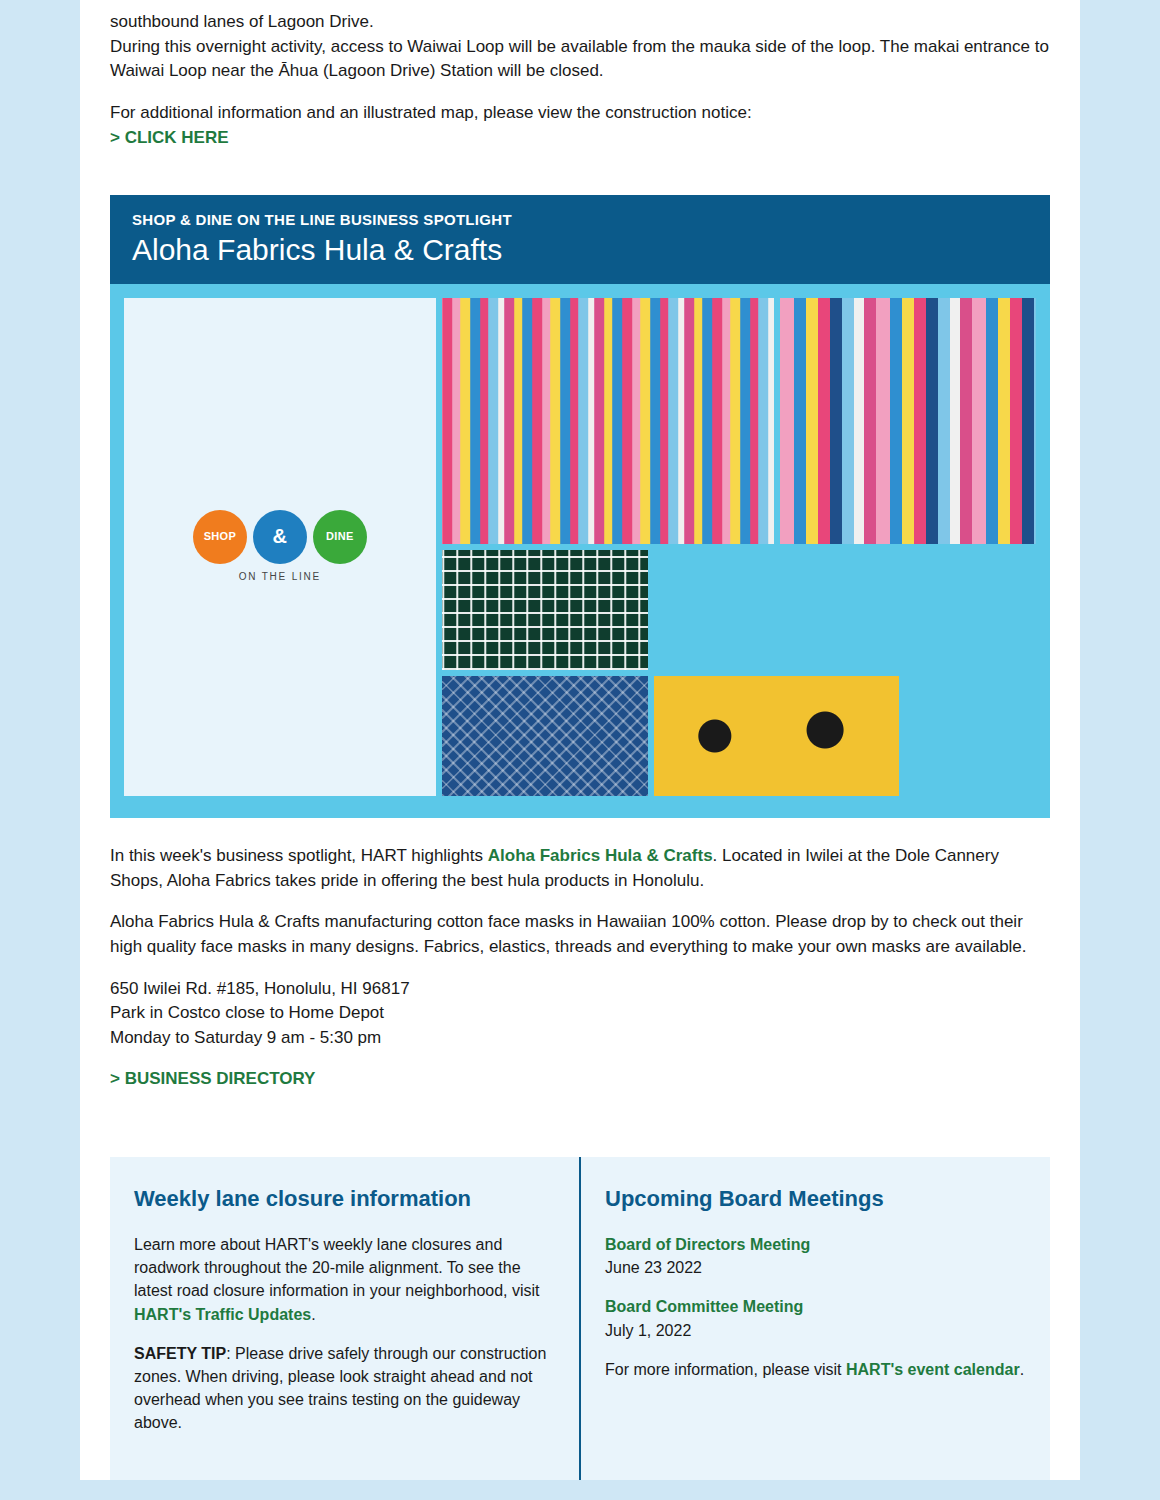southbound lanes of Lagoon Drive.
During this overnight activity, access to Waiwai Loop will be available from the mauka side of the loop. The makai entrance to Waiwai Loop near the Āhua (Lagoon Drive) Station will be closed.
For additional information and an illustrated map, please view the construction notice:
> CLICK HERE
SHOP & DINE ON THE LINE BUSINESS SPOTLIGHT
Aloha Fabrics Hula & Crafts
SHOP
&
DINE
ON THE LINE
In this week's business spotlight, HART highlights Aloha Fabrics Hula & Crafts. Located in Iwilei at the Dole Cannery Shops, Aloha Fabrics takes pride in offering the best hula products in Honolulu.
Aloha Fabrics Hula & Crafts manufacturing cotton face masks in Hawaiian 100% cotton. Please drop by to check out their high quality face masks in many designs. Fabrics, elastics, threads and everything to make your own masks are available.
650 Iwilei Rd. #185, Honolulu, HI 96817
Park in Costco close to Home Depot
Monday to Saturday 9 am - 5:30 pm
> BUSINESS DIRECTORY
Weekly lane closure information
Learn more about HART's weekly lane closures and roadwork throughout the 20-mile alignment. To see the latest road closure information in your neighborhood, visit HART's Traffic Updates.
SAFETY TIP: Please drive safely through our construction zones. When driving, please look straight ahead and not overhead when you see trains testing on the guideway above.
Upcoming Board Meetings
Board of Directors Meeting
June 23 2022
Board Committee Meeting
July 1, 2022
For more information, please visit HART's event calendar.